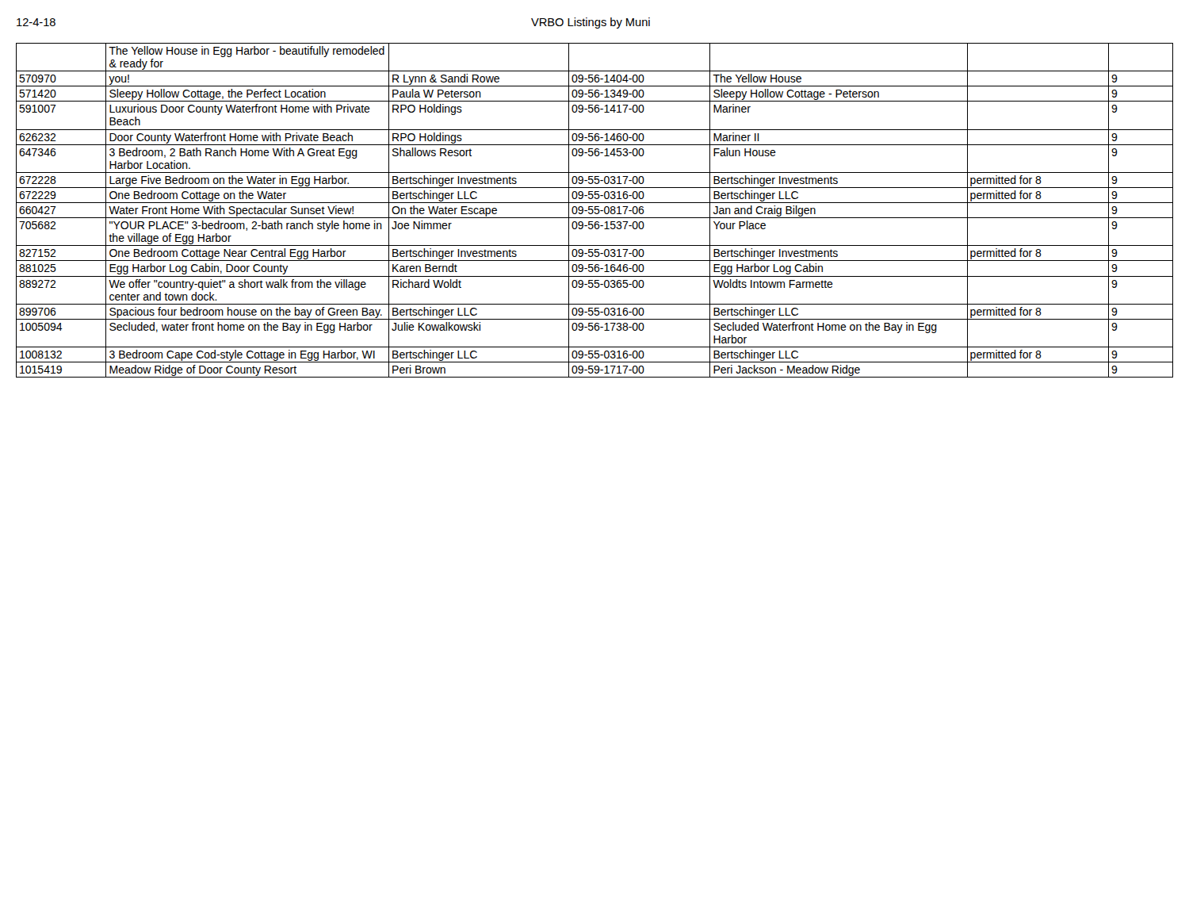12-4-18
VRBO Listings by Muni
| | The Yellow House in Egg Harbor - beautifully remodeled & ready for | | | | | |
| 570970 | you! | R Lynn & Sandi Rowe | 09-56-1404-00 | The Yellow House | | 9 |
| 571420 | Sleepy Hollow Cottage, the Perfect Location | Paula W Peterson | 09-56-1349-00 | Sleepy Hollow Cottage - Peterson | | 9 |
| 591007 | Luxurious Door County Waterfront Home with Private Beach | RPO Holdings | 09-56-1417-00 | Mariner | | 9 |
| 626232 | Door County Waterfront Home with Private Beach | RPO Holdings | 09-56-1460-00 | Mariner II | | 9 |
| 647346 | 3 Bedroom, 2 Bath Ranch Home With A Great Egg Harbor Location. | Shallows Resort | 09-56-1453-00 | Falun House | | 9 |
| 672228 | Large Five Bedroom on the Water in Egg Harbor. | Bertschinger Investments | 09-55-0317-00 | Bertschinger Investments | permitted for 8 | 9 |
| 672229 | One Bedroom Cottage on the Water | Bertschinger LLC | 09-55-0316-00 | Bertschinger LLC | permitted for 8 | 9 |
| 660427 | Water Front Home With Spectacular Sunset View! | On the Water Escape | 09-55-0817-06 | Jan and Craig Bilgen | | 9 |
| 705682 | "YOUR PLACE" 3-bedroom, 2-bath ranch style home in the village of Egg Harbor | Joe Nimmer | 09-56-1537-00 | Your Place | | 9 |
| 827152 | One Bedroom Cottage Near Central Egg Harbor | Bertschinger Investments | 09-55-0317-00 | Bertschinger Investments | permitted for 8 | 9 |
| 881025 | Egg Harbor Log Cabin, Door County | Karen Berndt | 09-56-1646-00 | Egg Harbor Log Cabin | | 9 |
| 889272 | We offer "country-quiet" a short walk from the village center and town dock. | Richard Woldt | 09-55-0365-00 | Woldts Intowm Farmette | | 9 |
| 899706 | Spacious four bedroom house on the bay of Green Bay. | Bertschinger LLC | 09-55-0316-00 | Bertschinger LLC | permitted for 8 | 9 |
| 1005094 | Secluded, water front home on the Bay in Egg Harbor | Julie Kowalkowski | 09-56-1738-00 | Secluded Waterfront Home on the Bay in Egg Harbor | | 9 |
| 1008132 | 3 Bedroom Cape Cod-style Cottage in Egg Harbor, WI | Bertschinger LLC | 09-55-0316-00 | Bertschinger LLC | permitted for 8 | 9 |
| 1015419 | Meadow Ridge of Door County Resort | Peri Brown | 09-59-1717-00 | Peri Jackson - Meadow Ridge | | 9 |